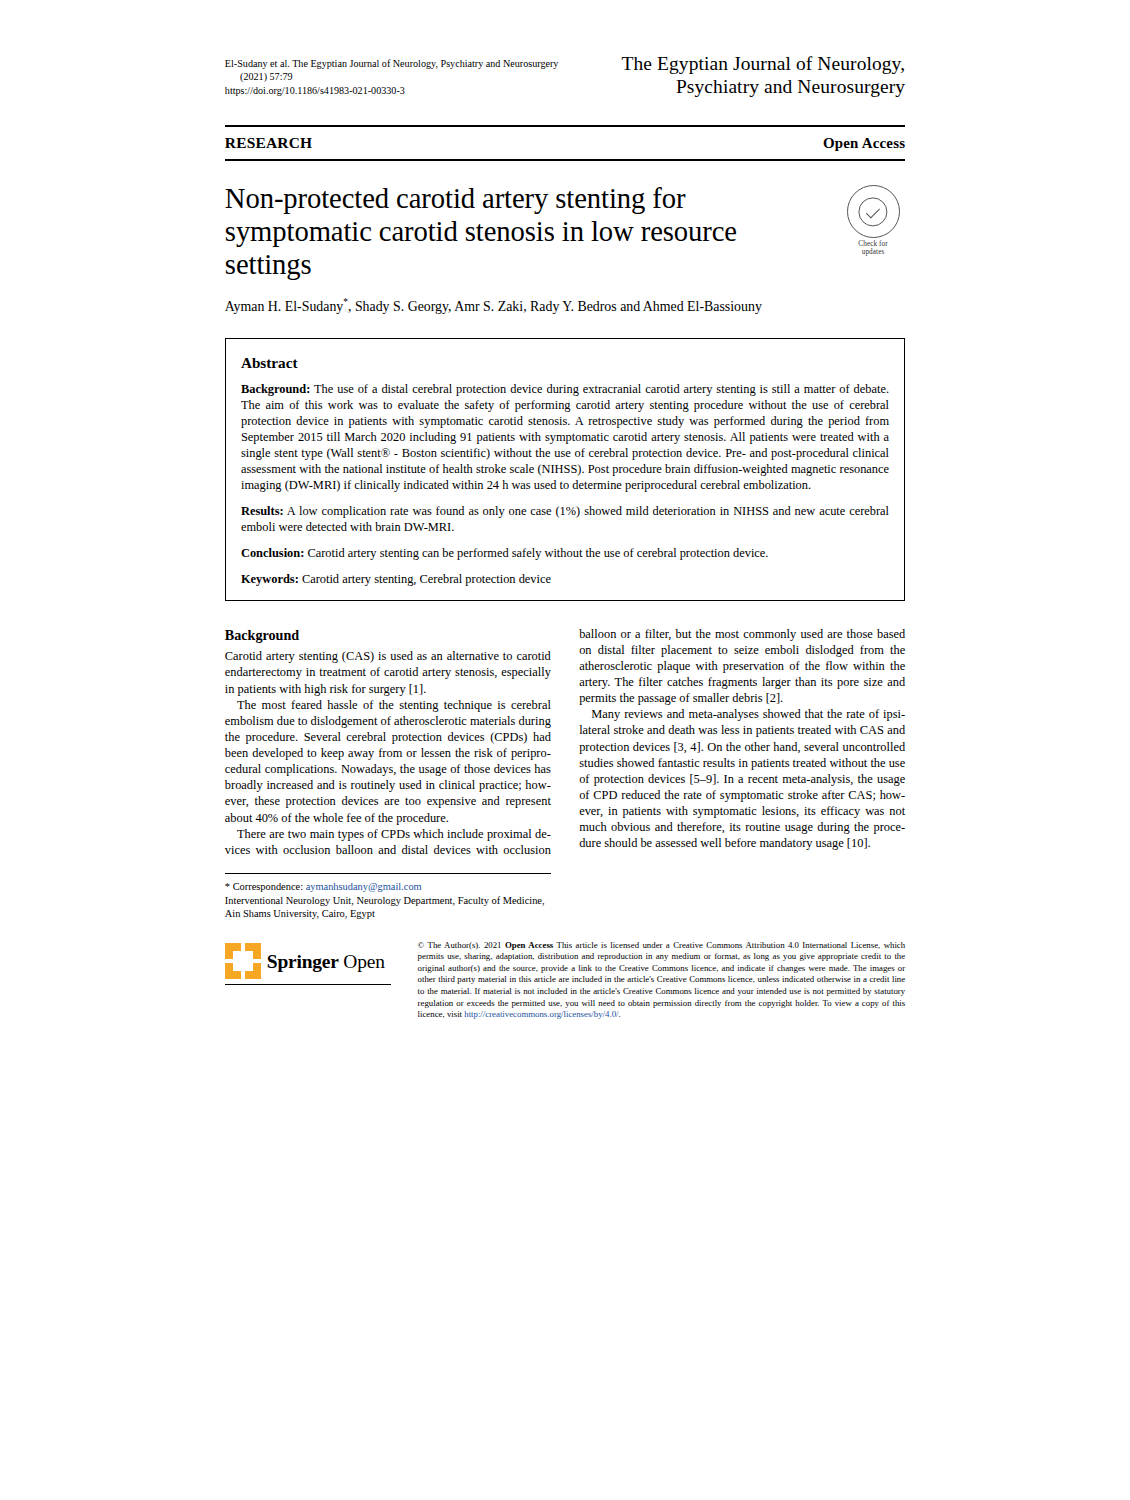El-Sudany et al. The Egyptian Journal of Neurology, Psychiatry and Neurosurgery
(2021) 57:79
https://doi.org/10.1186/s41983-021-00330-3
The Egyptian Journal of Neurology,
Psychiatry and Neurosurgery
RESEARCH Open Access
Non-protected carotid artery stenting for symptomatic carotid stenosis in low resource settings
Check for
updates
Ayman H. El-Sudany*, Shady S. Georgy, Amr S. Zaki, Rady Y. Bedros and Ahmed El-Bassiouny
Abstract
Background: The use of a distal cerebral protection device during extracranial carotid artery stenting is still a matter of debate. The aim of this work was to evaluate the safety of performing carotid artery stenting procedure without the use of cerebral protection device in patients with symptomatic carotid stenosis. A retrospective study was performed during the period from September 2015 till March 2020 including 91 patients with symptomatic carotid artery stenosis. All patients were treated with a single stent type (Wall stent® - Boston scientific) without the use of cerebral protection device. Pre- and post-procedural clinical assessment with the national institute of health stroke scale (NIHSS). Post procedure brain diffusion-weighted magnetic resonance imaging (DW-MRI) if clinically indicated within 24 h was used to determine periprocedural cerebral embolization.
Results: A low complication rate was found as only one case (1%) showed mild deterioration in NIHSS and new acute cerebral emboli were detected with brain DW-MRI.
Conclusion: Carotid artery stenting can be performed safely without the use of cerebral protection device.
Keywords: Carotid artery stenting, Cerebral protection device
Background
Carotid artery stenting (CAS) is used as an alternative to carotid endarterectomy in treatment of carotid artery stenosis, especially in patients with high risk for surgery [1].
The most feared hassle of the stenting technique is cerebral embolism due to dislodgement of atherosclerotic materials during the procedure. Several cerebral protection devices (CPDs) had been developed to keep away from or lessen the risk of periprocedural complications. Nowadays, the usage of those devices has broadly increased and is routinely used in clinical practice; however, these protection devices are too expensive and represent about 40% of the whole fee of the procedure.
There are two main types of CPDs which include proximal devices with occlusion balloon and distal devices with occlusion balloon or a filter, but the most commonly used are those based on distal filter placement to seize emboli dislodged from the atherosclerotic plaque with preservation of the flow within the artery. The filter catches fragments larger than its pore size and permits the passage of smaller debris [2].
Many reviews and meta-analyses showed that the rate of ipsilateral stroke and death was less in patients treated with CAS and protection devices [3, 4]. On the other hand, several uncontrolled studies showed fantastic results in patients treated without the use of protection devices [5–9]. In a recent meta-analysis, the usage of CPD reduced the rate of symptomatic stroke after CAS; however, in patients with symptomatic lesions, its efficacy was not much obvious and therefore, its routine usage during the procedure should be assessed well before mandatory usage [10].
* Correspondence: aymanhsudany@gmail.com
Interventional Neurology Unit, Neurology Department, Faculty of Medicine,
Ain Shams University, Cairo, Egypt
Springer Open
© The Author(s). 2021 Open Access This article is licensed under a Creative Commons Attribution 4.0 International License, which permits use, sharing, adaptation, distribution and reproduction in any medium or format, as long as you give appropriate credit to the original author(s) and the source, provide a link to the Creative Commons licence, and indicate if changes were made. The images or other third party material in this article are included in the article's Creative Commons licence, unless indicated otherwise in a credit line to the material. If material is not included in the article's Creative Commons licence and your intended use is not permitted by statutory regulation or exceeds the permitted use, you will need to obtain permission directly from the copyright holder. To view a copy of this licence, visit http://creativecommons.org/licenses/by/4.0/.